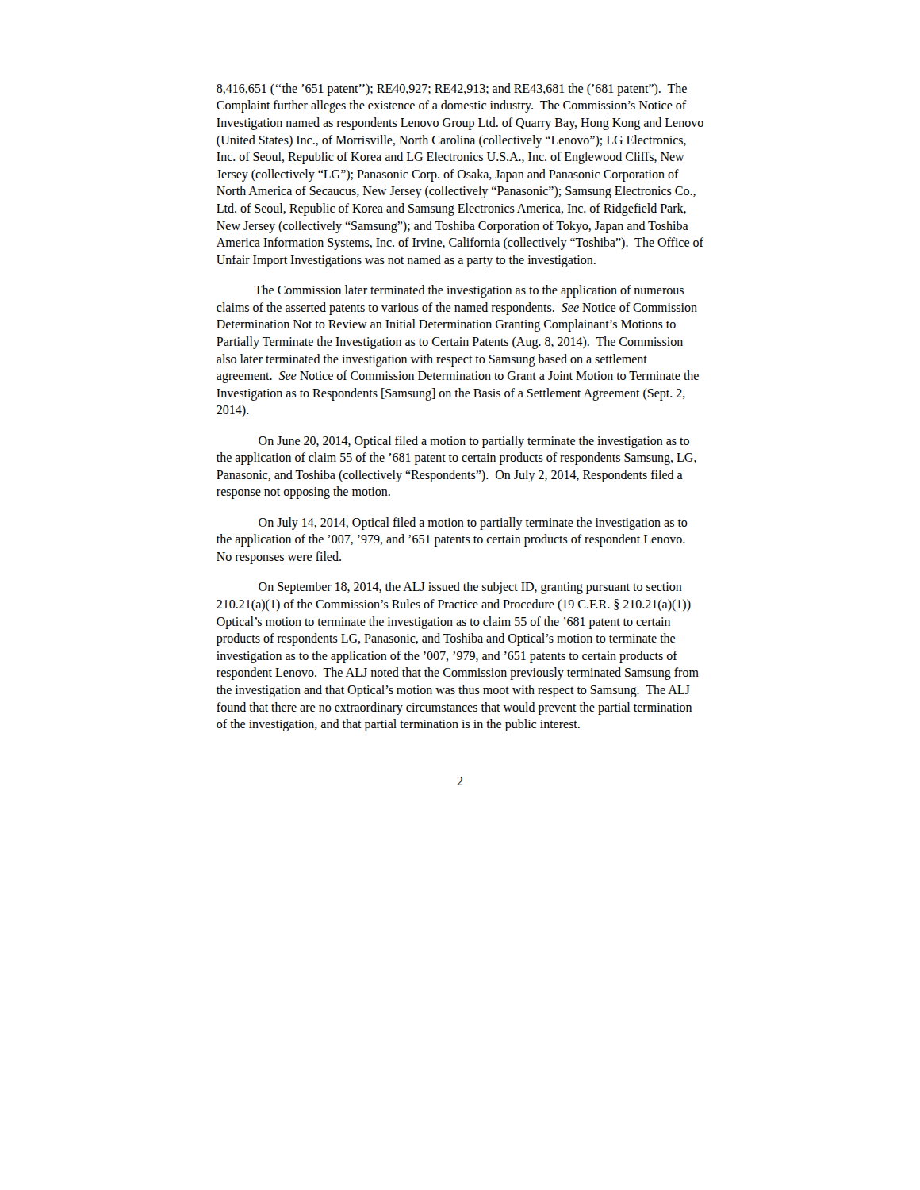8,416,651 (‘‘the ’651 patent’’); RE40,927; RE42,913; and RE43,681 the (’681 patent”). The Complaint further alleges the existence of a domestic industry. The Commission’s Notice of Investigation named as respondents Lenovo Group Ltd. of Quarry Bay, Hong Kong and Lenovo (United States) Inc., of Morrisville, North Carolina (collectively “Lenovo”); LG Electronics, Inc. of Seoul, Republic of Korea and LG Electronics U.S.A., Inc. of Englewood Cliffs, New Jersey (collectively “LG”); Panasonic Corp. of Osaka, Japan and Panasonic Corporation of North America of Secaucus, New Jersey (collectively “Panasonic”); Samsung Electronics Co., Ltd. of Seoul, Republic of Korea and Samsung Electronics America, Inc. of Ridgefield Park, New Jersey (collectively “Samsung”); and Toshiba Corporation of Tokyo, Japan and Toshiba America Information Systems, Inc. of Irvine, California (collectively “Toshiba”). The Office of Unfair Import Investigations was not named as a party to the investigation.
The Commission later terminated the investigation as to the application of numerous claims of the asserted patents to various of the named respondents. See Notice of Commission Determination Not to Review an Initial Determination Granting Complainant’s Motions to Partially Terminate the Investigation as to Certain Patents (Aug. 8, 2014). The Commission also later terminated the investigation with respect to Samsung based on a settlement agreement. See Notice of Commission Determination to Grant a Joint Motion to Terminate the Investigation as to Respondents [Samsung] on the Basis of a Settlement Agreement (Sept. 2, 2014).
On June 20, 2014, Optical filed a motion to partially terminate the investigation as to the application of claim 55 of the ’681 patent to certain products of respondents Samsung, LG, Panasonic, and Toshiba (collectively “Respondents”). On July 2, 2014, Respondents filed a response not opposing the motion.
On July 14, 2014, Optical filed a motion to partially terminate the investigation as to the application of the ’007, ’979, and ’651 patents to certain products of respondent Lenovo. No responses were filed.
On September 18, 2014, the ALJ issued the subject ID, granting pursuant to section 210.21(a)(1) of the Commission’s Rules of Practice and Procedure (19 C.F.R. § 210.21(a)(1)) Optical’s motion to terminate the investigation as to claim 55 of the ’681 patent to certain products of respondents LG, Panasonic, and Toshiba and Optical’s motion to terminate the investigation as to the application of the ’007, ’979, and ’651 patents to certain products of respondent Lenovo. The ALJ noted that the Commission previously terminated Samsung from the investigation and that Optical’s motion was thus moot with respect to Samsung. The ALJ found that there are no extraordinary circumstances that would prevent the partial termination of the investigation, and that partial termination is in the public interest.
2